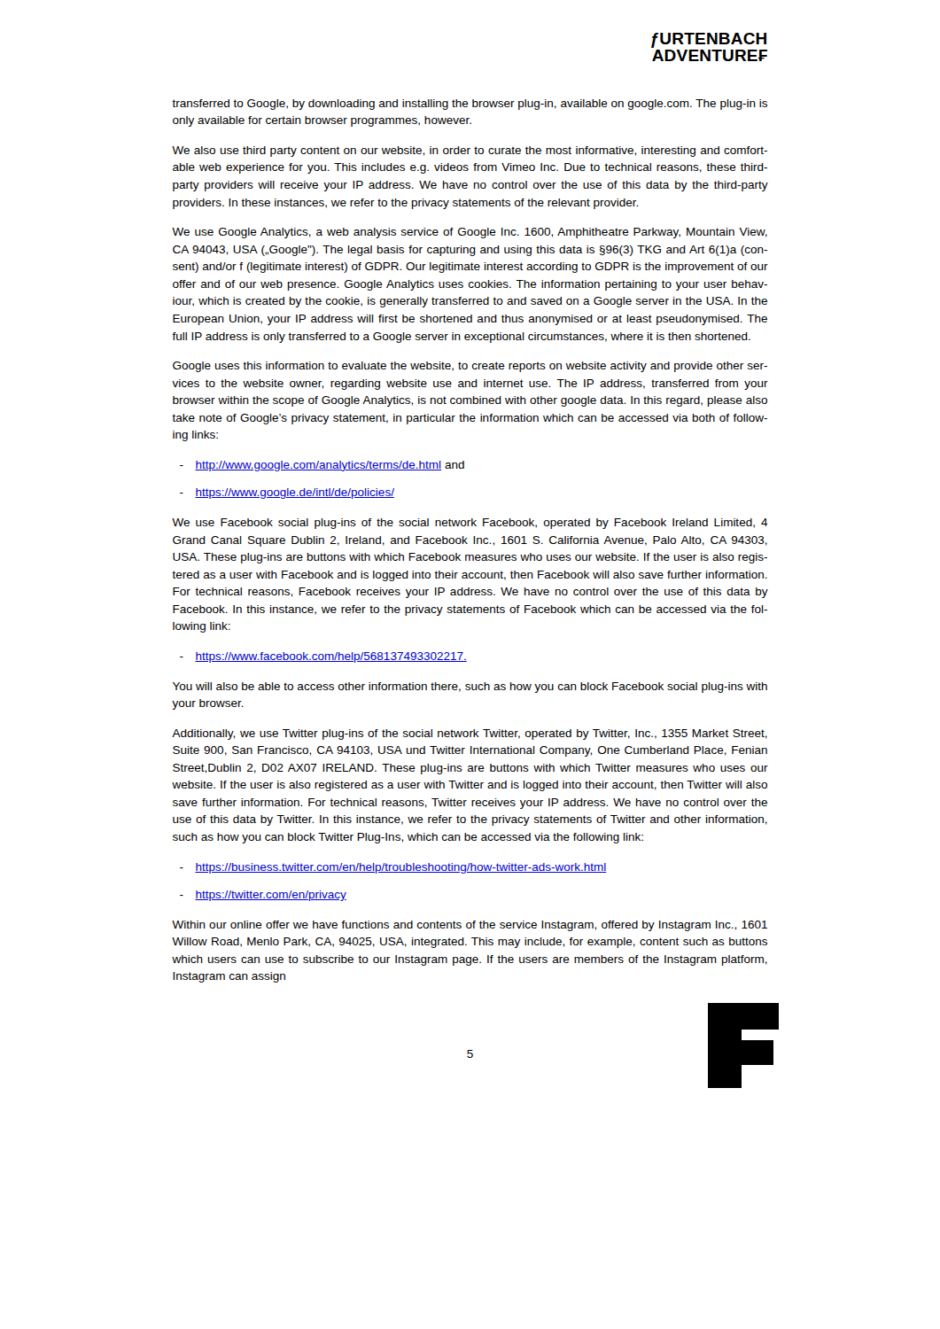ƒURTENBACH ADVENTURE₣
transferred to Google, by downloading and installing the browser plug-in, available on google.com. The plug-in is only available for certain browser programmes, however.
We also use third party content on our website, in order to curate the most informative, interesting and comfortable web experience for you. This includes e.g. videos from Vimeo Inc. Due to technical reasons, these third-party providers will receive your IP address. We have no control over the use of this data by the third-party providers. In these instances, we refer to the privacy statements of the relevant provider.
We use Google Analytics, a web analysis service of Google Inc. 1600, Amphitheatre Parkway, Mountain View, CA 94043, USA („Google"). The legal basis for capturing and using this data is §96(3) TKG and Art 6(1)a (consent) and/or f (legitimate interest) of GDPR. Our legitimate interest according to GDPR is the improvement of our offer and of our web presence. Google Analytics uses cookies. The information pertaining to your user behaviour, which is created by the cookie, is generally transferred to and saved on a Google server in the USA. In the European Union, your IP address will first be shortened and thus anonymised or at least pseudonymised. The full IP address is only transferred to a Google server in exceptional circumstances, where it is then shortened.
Google uses this information to evaluate the website, to create reports on website activity and provide other services to the website owner, regarding website use and internet use. The IP address, transferred from your browser within the scope of Google Analytics, is not combined with other google data. In this regard, please also take note of Google’s privacy statement, in particular the information which can be accessed via both of following links:
http://www.google.com/analytics/terms/de.html and
https://www.google.de/intl/de/policies/
We use Facebook social plug-ins of the social network Facebook, operated by Facebook Ireland Limited, 4 Grand Canal Square Dublin 2, Ireland, and Facebook Inc., 1601 S. California Avenue, Palo Alto, CA 94303, USA. These plug-ins are buttons with which Facebook measures who uses our website. If the user is also registered as a user with Facebook and is logged into their account, then Facebook will also save further information. For technical reasons, Facebook receives your IP address. We have no control over the use of this data by Facebook. In this instance, we refer to the privacy statements of Facebook which can be accessed via the following link:
https://www.facebook.com/help/568137493302217.
You will also be able to access other information there, such as how you can block Facebook social plug-ins with your browser.
Additionally, we use Twitter plug-ins of the social network Twitter, operated by Twitter, Inc., 1355 Market Street, Suite 900, San Francisco, CA 94103, USA und Twitter International Company, One Cumberland Place, Fenian Street,Dublin 2, D02 AX07 IRELAND. These plug-ins are buttons with which Twitter measures who uses our website. If the user is also registered as a user with Twitter and is logged into their account, then Twitter will also save further information. For technical reasons, Twitter receives your IP address. We have no control over the use of this data by Twitter. In this instance, we refer to the privacy statements of Twitter and other information, such as how you can block Twitter Plug-Ins, which can be accessed via the following link:
https://business.twitter.com/en/help/troubleshooting/how-twitter-ads-work.html
https://twitter.com/en/privacy
Within our online offer we have functions and contents of the service Instagram, offered by Instagram Inc., 1601 Willow Road, Menlo Park, CA, 94025, USA, integrated. This may include, for example, content such as buttons which users can use to subscribe to our Instagram page. If the users are members of the Instagram platform, Instagram can assign
5